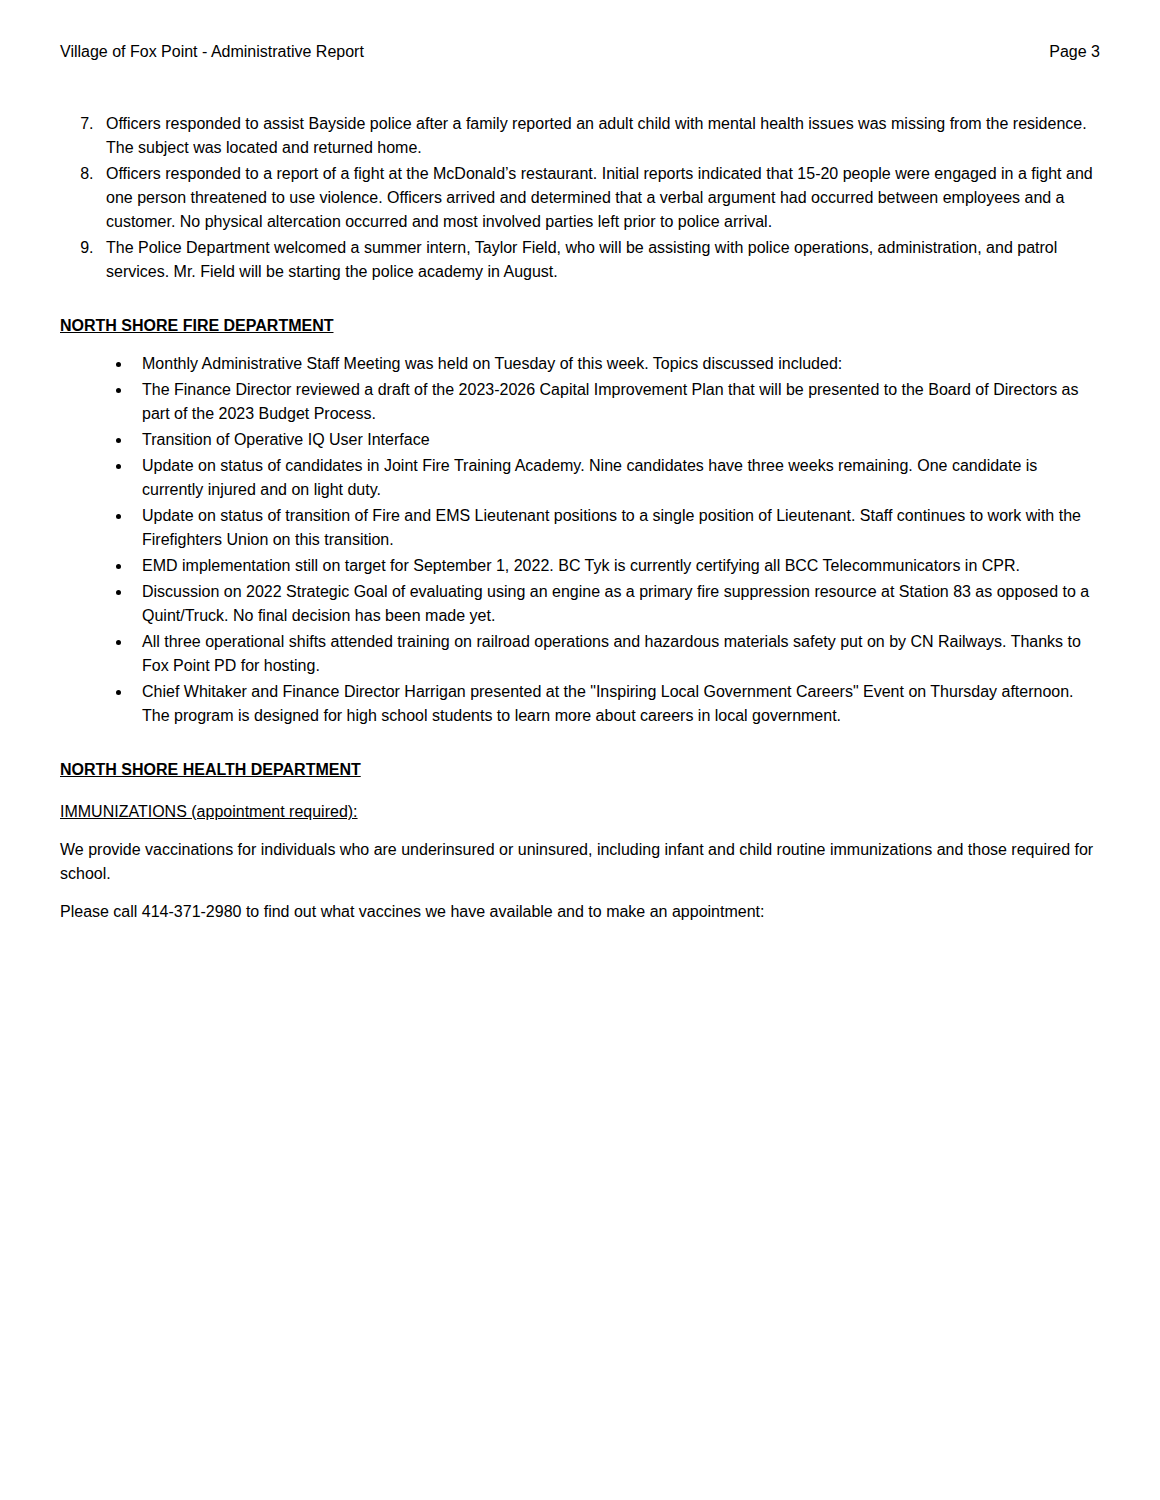Village of Fox Point - Administrative Report Page 3
Officers responded to assist Bayside police after a family reported an adult child with mental health issues was missing from the residence. The subject was located and returned home.
Officers responded to a report of a fight at the McDonald’s restaurant. Initial reports indicated that 15-20 people were engaged in a fight and one person threatened to use violence. Officers arrived and determined that a verbal argument had occurred between employees and a customer. No physical altercation occurred and most involved parties left prior to police arrival.
The Police Department welcomed a summer intern, Taylor Field, who will be assisting with police operations, administration, and patrol services. Mr. Field will be starting the police academy in August.
NORTH SHORE FIRE DEPARTMENT
Monthly Administrative Staff Meeting was held on Tuesday of this week. Topics discussed included:
The Finance Director reviewed a draft of the 2023-2026 Capital Improvement Plan that will be presented to the Board of Directors as part of the 2023 Budget Process.
Transition of Operative IQ User Interface
Update on status of candidates in Joint Fire Training Academy. Nine candidates have three weeks remaining. One candidate is currently injured and on light duty.
Update on status of transition of Fire and EMS Lieutenant positions to a single position of Lieutenant. Staff continues to work with the Firefighters Union on this transition.
EMD implementation still on target for September 1, 2022. BC Tyk is currently certifying all BCC Telecommunicators in CPR.
Discussion on 2022 Strategic Goal of evaluating using an engine as a primary fire suppression resource at Station 83 as opposed to a Quint/Truck. No final decision has been made yet.
All three operational shifts attended training on railroad operations and hazardous materials safety put on by CN Railways. Thanks to Fox Point PD for hosting.
Chief Whitaker and Finance Director Harrigan presented at the "Inspiring Local Government Careers" Event on Thursday afternoon. The program is designed for high school students to learn more about careers in local government.
NORTH SHORE HEALTH DEPARTMENT
IMMUNIZATIONS (appointment required):
We provide vaccinations for individuals who are underinsured or uninsured, including infant and child routine immunizations and those required for school.
Please call 414-371-2980 to find out what vaccines we have available and to make an appointment: